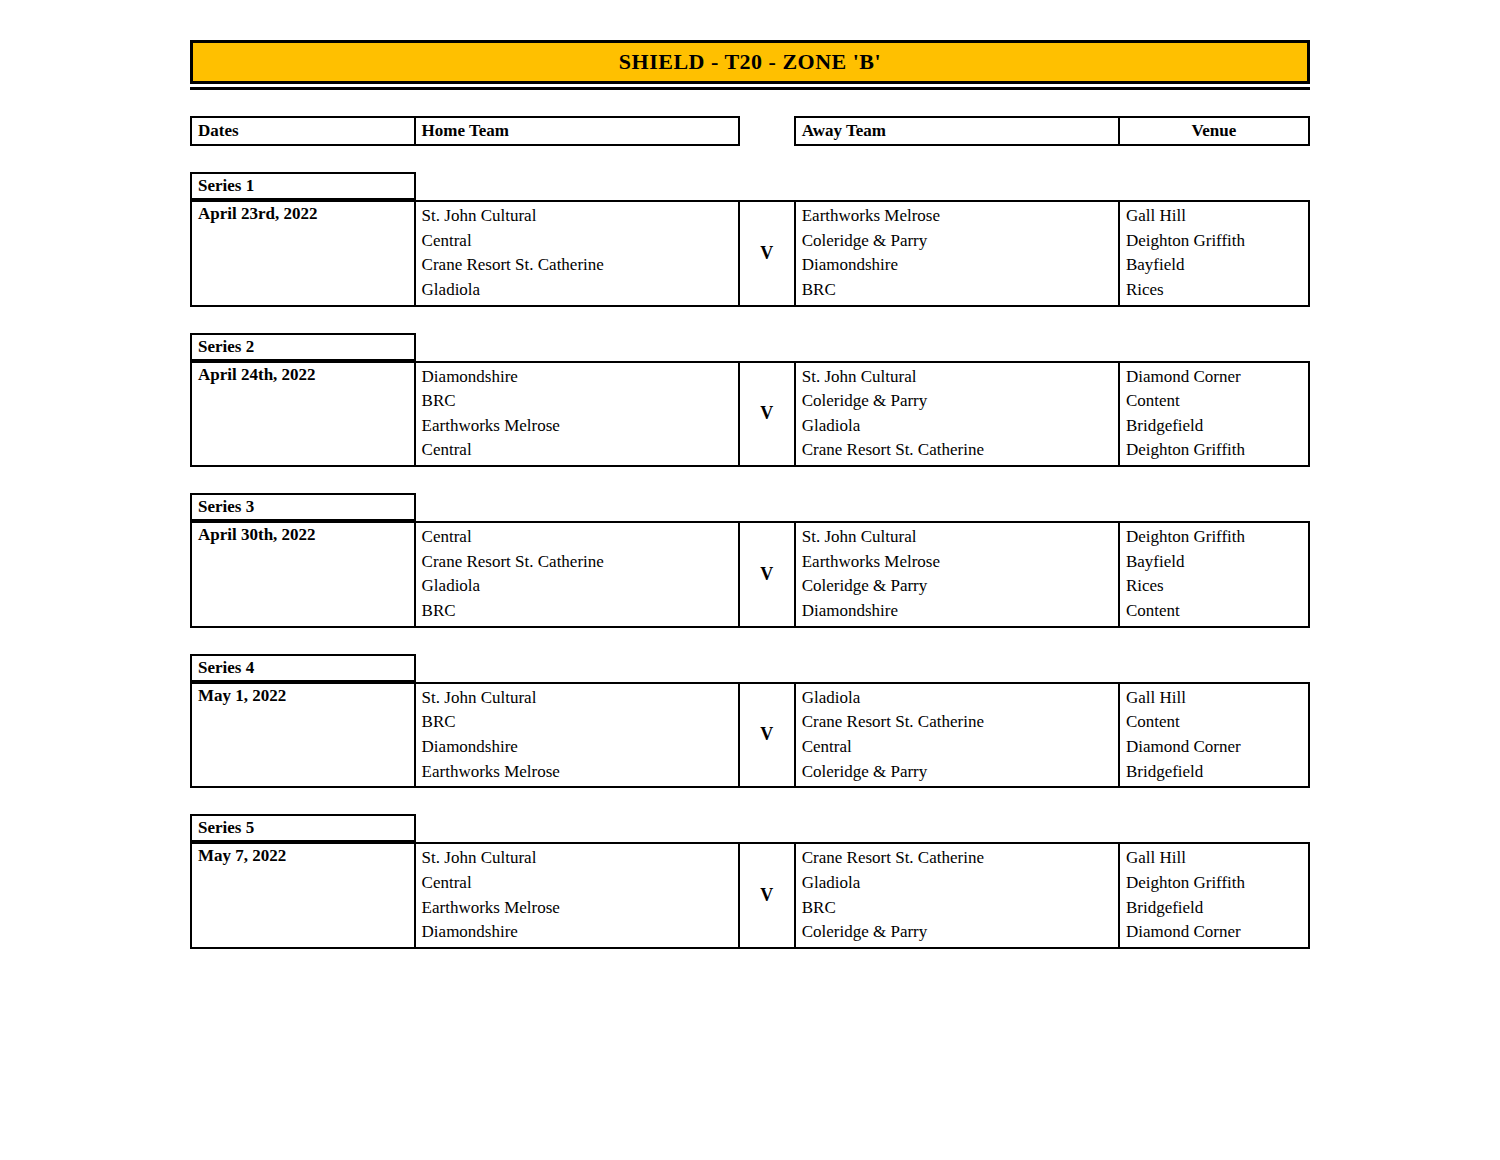SHIELD - T20 - ZONE 'B'
| Dates | Home Team | | Away Team | Venue |
| Series 1 | | | | |
| April 23rd, 2022 | St. John Cultural Central Crane Resort St. Catherine Gladiola | V | Earthworks Melrose Coleridge & Parry Diamondshire BRC | Gall Hill Deighton Griffith Bayfield Rices |
| Series 2 | | | | |
| April 24th, 2022 | Diamondshire BRC Earthworks Melrose Central | V | St. John Cultural Coleridge & Parry Gladiola Crane Resort St. Catherine | Diamond Corner Content Bridgefield Deighton Griffith |
| Series 3 | | | | |
| April 30th, 2022 | Central Crane Resort St. Catherine Gladiola BRC | V | St. John Cultural Earthworks Melrose Coleridge & Parry Diamondshire | Deighton Griffith Bayfield Rices Content |
| Series 4 | | | | |
| May 1, 2022 | St. John Cultural BRC Diamondshire Earthworks Melrose | V | Gladiola Crane Resort St. Catherine Central Coleridge & Parry | Gall Hill Content Diamond Corner Bridgefield |
| Series 5 | | | | |
| May 7, 2022 | St. John Cultural Central Earthworks Melrose Diamondshire | V | Crane Resort St. Catherine Gladiola BRC Coleridge & Parry | Gall Hill Deighton Griffith Bridgefield Diamond Corner |